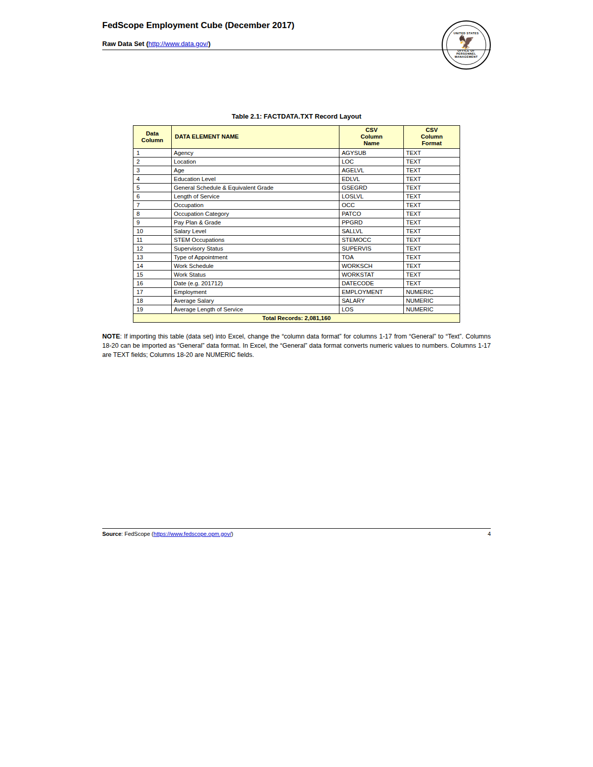FedScope Employment Cube (December 2017)
Raw Data Set (http://www.data.gov/)
UNITED STATES
🦅
OFFICE OF PERSONNEL MANAGEMENT
Table 2.1: FACTDATA.TXT Record Layout
| Data Column | DATA ELEMENT NAME | CSV Column Name | CSV Column Format |
| --- | --- | --- | --- |
| 1 | Agency | AGYSUB | TEXT |
| 2 | Location | LOC | TEXT |
| 3 | Age | AGELVL | TEXT |
| 4 | Education Level | EDLVL | TEXT |
| 5 | General Schedule & Equivalent Grade | GSEGRD | TEXT |
| 6 | Length of Service | LOSLVL | TEXT |
| 7 | Occupation | OCC | TEXT |
| 8 | Occupation Category | PATCO | TEXT |
| 9 | Pay Plan & Grade | PPGRD | TEXT |
| 10 | Salary Level | SALLVL | TEXT |
| 11 | STEM Occupations | STEMOCC | TEXT |
| 12 | Supervisory Status | SUPERVIS | TEXT |
| 13 | Type of Appointment | TOA | TEXT |
| 14 | Work Schedule | WORKSCH | TEXT |
| 15 | Work Status | WORKSTAT | TEXT |
| 16 | Date (e.g. 201712) | DATECODE | TEXT |
| 17 | Employment | EMPLOYMENT | NUMERIC |
| 18 | Average Salary | SALARY | NUMERIC |
| 19 | Average Length of Service | LOS | NUMERIC |
| Total Records: 2,081,160 |
NOTE: If importing this table (data set) into Excel, change the “column data format” for columns 1-17 from “General” to “Text”. Columns 18-20 can be imported as “General” data format. In Excel, the “General” data format converts numeric values to numbers. Columns 1-17 are TEXT fields; Columns 18-20 are NUMERIC fields.
Source: FedScope (https://www.fedscope.opm.gov/) 4